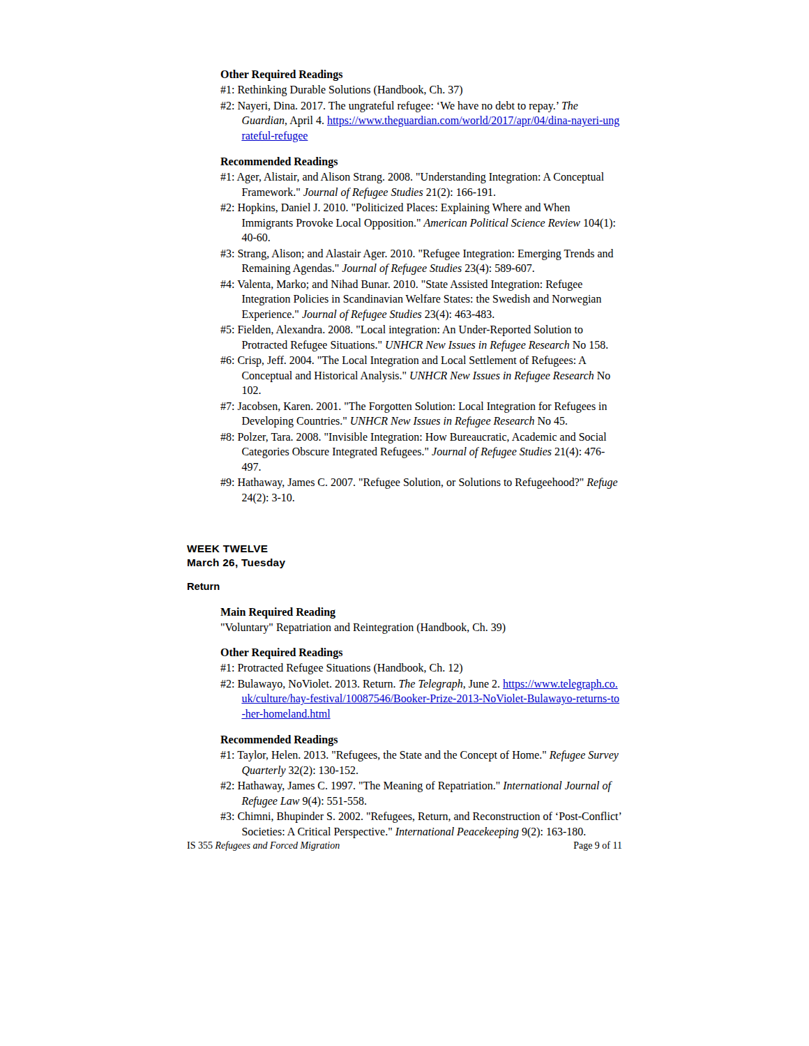Other Required Readings
#1: Rethinking Durable Solutions (Handbook, Ch. 37)
#2: Nayeri, Dina. 2017. The ungrateful refugee: ‘We have no debt to repay.’ The Guardian, April 4. https://www.theguardian.com/world/2017/apr/04/dina-nayeri-ungrateful-refugee
Recommended Readings
#1: Ager, Alistair, and Alison Strang. 2008. "Understanding Integration: A Conceptual Framework." Journal of Refugee Studies 21(2): 166-191.
#2: Hopkins, Daniel J. 2010. "Politicized Places: Explaining Where and When Immigrants Provoke Local Opposition." American Political Science Review 104(1): 40-60.
#3: Strang, Alison; and Alastair Ager. 2010. "Refugee Integration: Emerging Trends and Remaining Agendas." Journal of Refugee Studies 23(4): 589-607.
#4: Valenta, Marko; and Nihad Bunar. 2010. "State Assisted Integration: Refugee Integration Policies in Scandinavian Welfare States: the Swedish and Norwegian Experience." Journal of Refugee Studies 23(4): 463-483.
#5: Fielden, Alexandra. 2008. "Local integration: An Under-Reported Solution to Protracted Refugee Situations." UNHCR New Issues in Refugee Research No 158.
#6: Crisp, Jeff. 2004. "The Local Integration and Local Settlement of Refugees: A Conceptual and Historical Analysis." UNHCR New Issues in Refugee Research No 102.
#7: Jacobsen, Karen. 2001. "The Forgotten Solution: Local Integration for Refugees in Developing Countries." UNHCR New Issues in Refugee Research No 45.
#8: Polzer, Tara. 2008. "Invisible Integration: How Bureaucratic, Academic and Social Categories Obscure Integrated Refugees." Journal of Refugee Studies 21(4): 476-497.
#9: Hathaway, James C. 2007. "Refugee Solution, or Solutions to Refugeehood?" Refuge 24(2): 3-10.
WEEK TWELVE
March 26, Tuesday
Return
Main Required Reading
"Voluntary" Repatriation and Reintegration (Handbook, Ch. 39)
Other Required Readings
#1: Protracted Refugee Situations (Handbook, Ch. 12)
#2: Bulawayo, NoViolet. 2013. Return. The Telegraph, June 2. https://www.telegraph.co.uk/culture/hay-festival/10087546/Booker-Prize-2013-NoViolet-Bulawayo-returns-to-her-homeland.html
Recommended Readings
#1: Taylor, Helen. 2013. "Refugees, the State and the Concept of Home." Refugee Survey Quarterly 32(2): 130-152.
#2: Hathaway, James C. 1997. "The Meaning of Repatriation." International Journal of Refugee Law 9(4): 551-558.
#3: Chimni, Bhupinder S. 2002. "Refugees, Return, and Reconstruction of ‘Post-Conflict’ Societies: A Critical Perspective." International Peacekeeping 9(2): 163-180.
IS 355 Refugees and Forced Migration Page 9 of 11